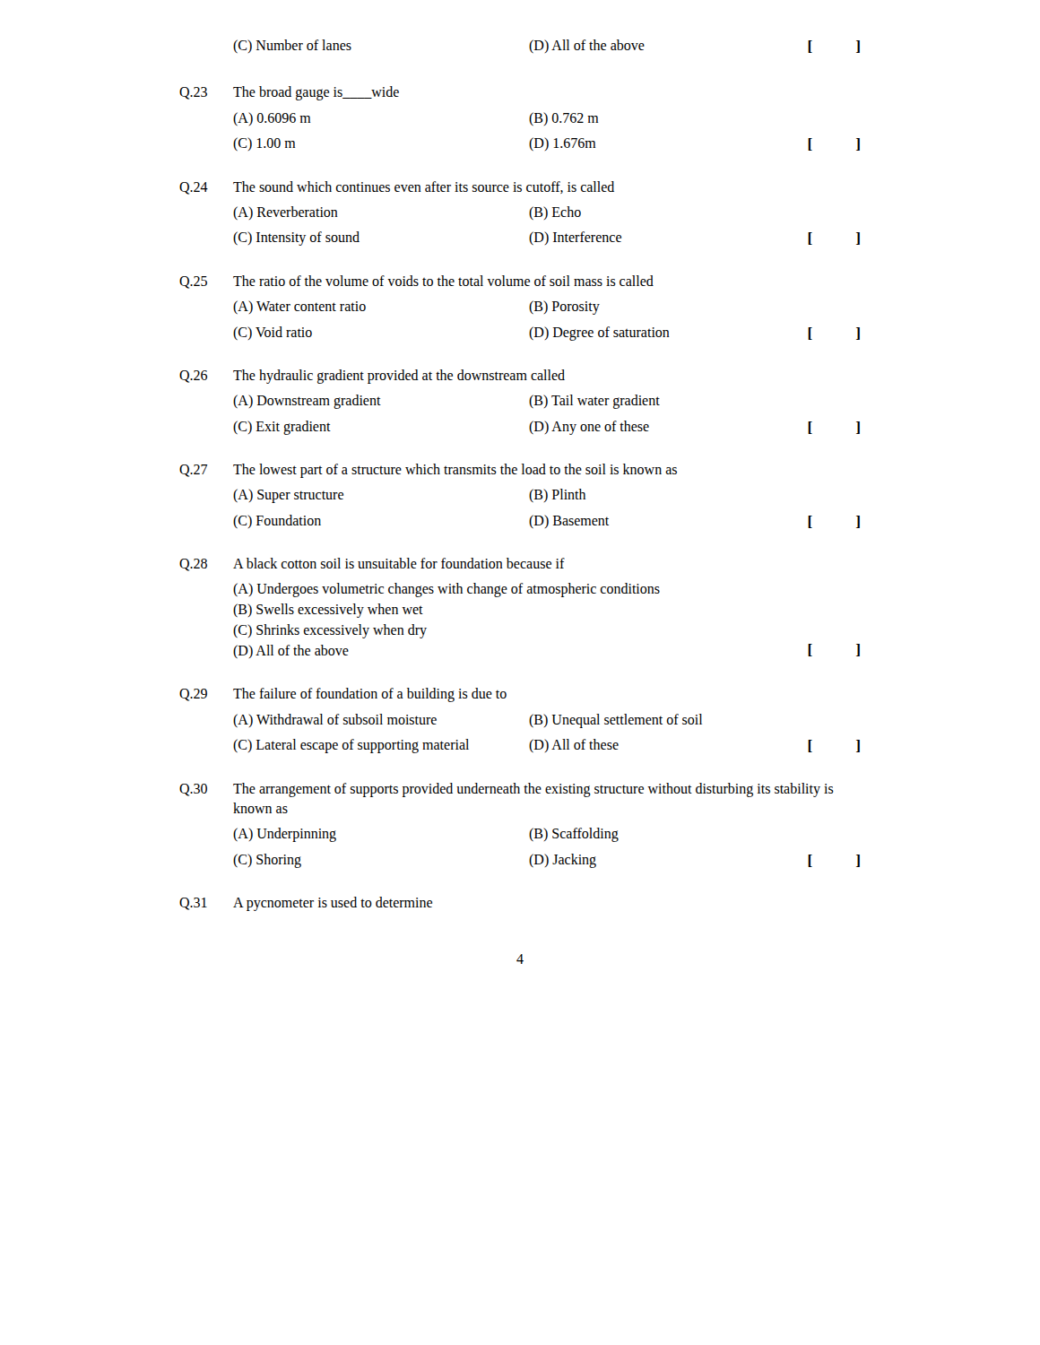(C) Number of lanes
(D) All of the above
[]
Q.23
The broad gauge is____wide
(A) 0.6096 m
(B) 0.762 m
(C) 1.00 m
(D) 1.676m
[]
Q.24
The sound which continues even after its source is cutoff, is called
(A) Reverberation
(B) Echo
(C) Intensity of sound
(D) Interference
[]
Q.25
The ratio of the volume of voids to the total volume of soil mass is called
(A) Water content ratio
(B) Porosity
(C) Void ratio
(D) Degree of saturation
[]
Q.26
The hydraulic gradient provided at the downstream called
(A) Downstream gradient
(B) Tail water gradient
(C) Exit gradient
(D) Any one of these
[]
Q.27
The lowest part of a structure which transmits the load to the soil is known as
(A) Super structure
(B) Plinth
(C) Foundation
(D) Basement
[]
Q.28
A black cotton soil is unsuitable for foundation because if
(A) Undergoes volumetric changes with change of atmospheric conditions
(B) Swells excessively when wet
(C) Shrinks excessively when dry
(D) All of the above
[]
Q.29
The failure of foundation of a building is due to
(A) Withdrawal of subsoil moisture
(B) Unequal settlement of soil
(C) Lateral escape of supporting material
(D) All of these
[]
Q.30
The arrangement of supports provided underneath the existing structure without disturbing its stability is known as
(A) Underpinning
(B) Scaffolding
(C) Shoring
(D) Jacking
[]
Q.31
A pycnometer is used to determine
4